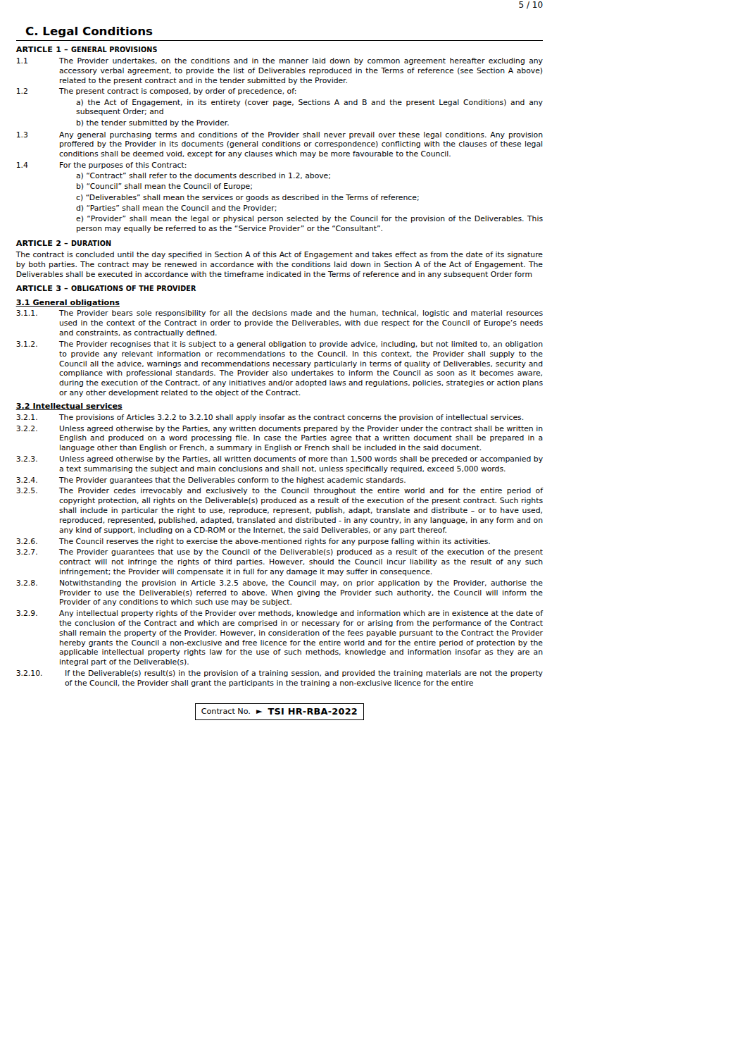5 / 10
C. Legal Conditions
Article 1 – General provisions
1.1
The Provider undertakes, on the conditions and in the manner laid down by common agreement hereafter excluding any accessory verbal agreement, to provide the list of Deliverables reproduced in the Terms of reference (see Section A above) related to the present contract and in the tender submitted by the Provider.
1.2
The present contract is composed, by order of precedence, of:
a) the Act of Engagement, in its entirety (cover page, Sections A and B and the present Legal Conditions) and any subsequent Order; and
b) the tender submitted by the Provider.
1.3
Any general purchasing terms and conditions of the Provider shall never prevail over these legal conditions. Any provision proffered by the Provider in its documents (general conditions or correspondence) conflicting with the clauses of these legal conditions shall be deemed void, except for any clauses which may be more favourable to the Council.
1.4
For the purposes of this Contract:
a) “Contract” shall refer to the documents described in 1.2, above;
b) “Council” shall mean the Council of Europe;
c) “Deliverables” shall mean the services or goods as described in the Terms of reference;
d) “Parties” shall mean the Council and the Provider;
e) “Provider” shall mean the legal or physical person selected by the Council for the provision of the Deliverables. This person may equally be referred to as the “Service Provider” or the “Consultant”.
Article 2 – Duration
The contract is concluded until the day specified in Section A of this Act of Engagement and takes effect as from the date of its signature by both parties. The contract may be renewed in accordance with the conditions laid down in Section A of the Act of Engagement. The Deliverables shall be executed in accordance with the timeframe indicated in the Terms of reference and in any subsequent Order form
Article 3 – Obligations of the Provider
3.1 General obligations
3.1.1.
The Provider bears sole responsibility for all the decisions made and the human, technical, logistic and material resources used in the context of the Contract in order to provide the Deliverables, with due respect for the Council of Europe’s needs and constraints, as contractually defined.
3.1.2.
The Provider recognises that it is subject to a general obligation to provide advice, including, but not limited to, an obligation to provide any relevant information or recommendations to the Council. In this context, the Provider shall supply to the Council all the advice, warnings and recommendations necessary particularly in terms of quality of Deliverables, security and compliance with professional standards. The Provider also undertakes to inform the Council as soon as it becomes aware, during the execution of the Contract, of any initiatives and/or adopted laws and regulations, policies, strategies or action plans or any other development related to the object of the Contract.
3.2 Intellectual services
3.2.1.
The provisions of Articles 3.2.2 to 3.2.10 shall apply insofar as the contract concerns the provision of intellectual services.
3.2.2.
Unless agreed otherwise by the Parties, any written documents prepared by the Provider under the contract shall be written in English and produced on a word processing file. In case the Parties agree that a written document shall be prepared in a language other than English or French, a summary in English or French shall be included in the said document.
3.2.3.
Unless agreed otherwise by the Parties, all written documents of more than 1,500 words shall be preceded or accompanied by a text summarising the subject and main conclusions and shall not, unless specifically required, exceed 5,000 words.
3.2.4.
The Provider guarantees that the Deliverables conform to the highest academic standards.
3.2.5.
The Provider cedes irrevocably and exclusively to the Council throughout the entire world and for the entire period of copyright protection, all rights on the Deliverable(s) produced as a result of the execution of the present contract. Such rights shall include in particular the right to use, reproduce, represent, publish, adapt, translate and distribute – or to have used, reproduced, represented, published, adapted, translated and distributed - in any country, in any language, in any form and on any kind of support, including on a CD-ROM or the Internet, the said Deliverables, or any part thereof.
3.2.6.
The Council reserves the right to exercise the above-mentioned rights for any purpose falling within its activities.
3.2.7.
The Provider guarantees that use by the Council of the Deliverable(s) produced as a result of the execution of the present contract will not infringe the rights of third parties. However, should the Council incur liability as the result of any such infringement; the Provider will compensate it in full for any damage it may suffer in consequence.
3.2.8.
Notwithstanding the provision in Article 3.2.5 above, the Council may, on prior application by the Provider, authorise the Provider to use the Deliverable(s) referred to above. When giving the Provider such authority, the Council will inform the Provider of any conditions to which such use may be subject.
3.2.9.
Any intellectual property rights of the Provider over methods, knowledge and information which are in existence at the date of the conclusion of the Contract and which are comprised in or necessary for or arising from the performance of the Contract shall remain the property of the Provider. However, in consideration of the fees payable pursuant to the Contract the Provider hereby grants the Council a non-exclusive and free licence for the entire world and for the entire period of protection by the applicable intellectual property rights law for the use of such methods, knowledge and information insofar as they are an integral part of the Deliverable(s).
3.2.10.
If the Deliverable(s) result(s) in the provision of a training session, and provided the training materials are not the property of the Council, the Provider shall grant the participants in the training a non-exclusive licence for the entire
Contract No. ► TSI HR-RBA-2022